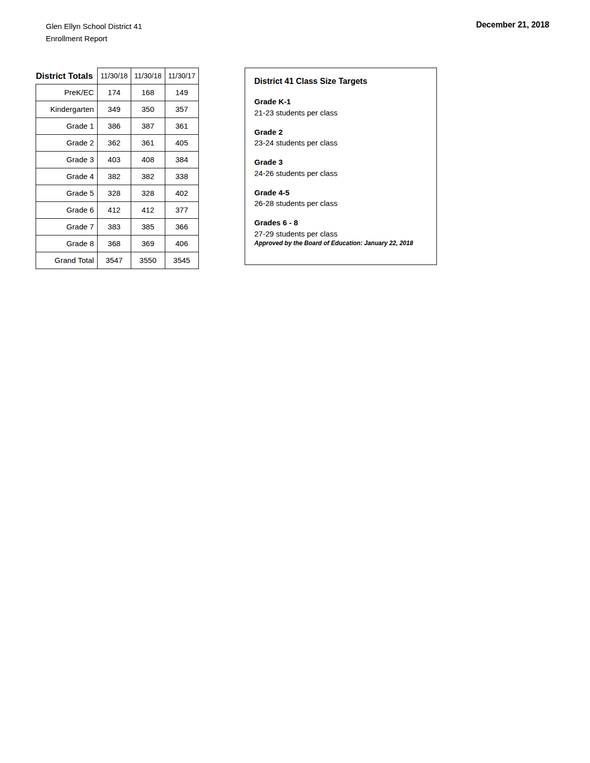Glen Ellyn School District 41
Enrollment Report
December 21, 2018
| District Totals | 11/30/18 | 11/30/18 | 11/30/17 |
| PreK/EC | 174 | 168 | 149 |
| Kindergarten | 349 | 350 | 357 |
| Grade 1 | 386 | 387 | 361 |
| Grade 2 | 362 | 361 | 405 |
| Grade 3 | 403 | 408 | 384 |
| Grade 4 | 382 | 382 | 338 |
| Grade 5 | 328 | 328 | 402 |
| Grade 6 | 412 | 412 | 377 |
| Grade 7 | 383 | 385 | 366 |
| Grade 8 | 368 | 369 | 406 |
| Grand Total | 3547 | 3550 | 3545 |
District 41 Class Size Targets
Grade K-1
21-23 students per class
Grade 2
23-24 students per class
Grade 3
24-26 students per class
Grade 4-5
26-28 students per class
Grades 6 - 8
27-29 students per class
Approved by the Board of Education: January 22, 2018